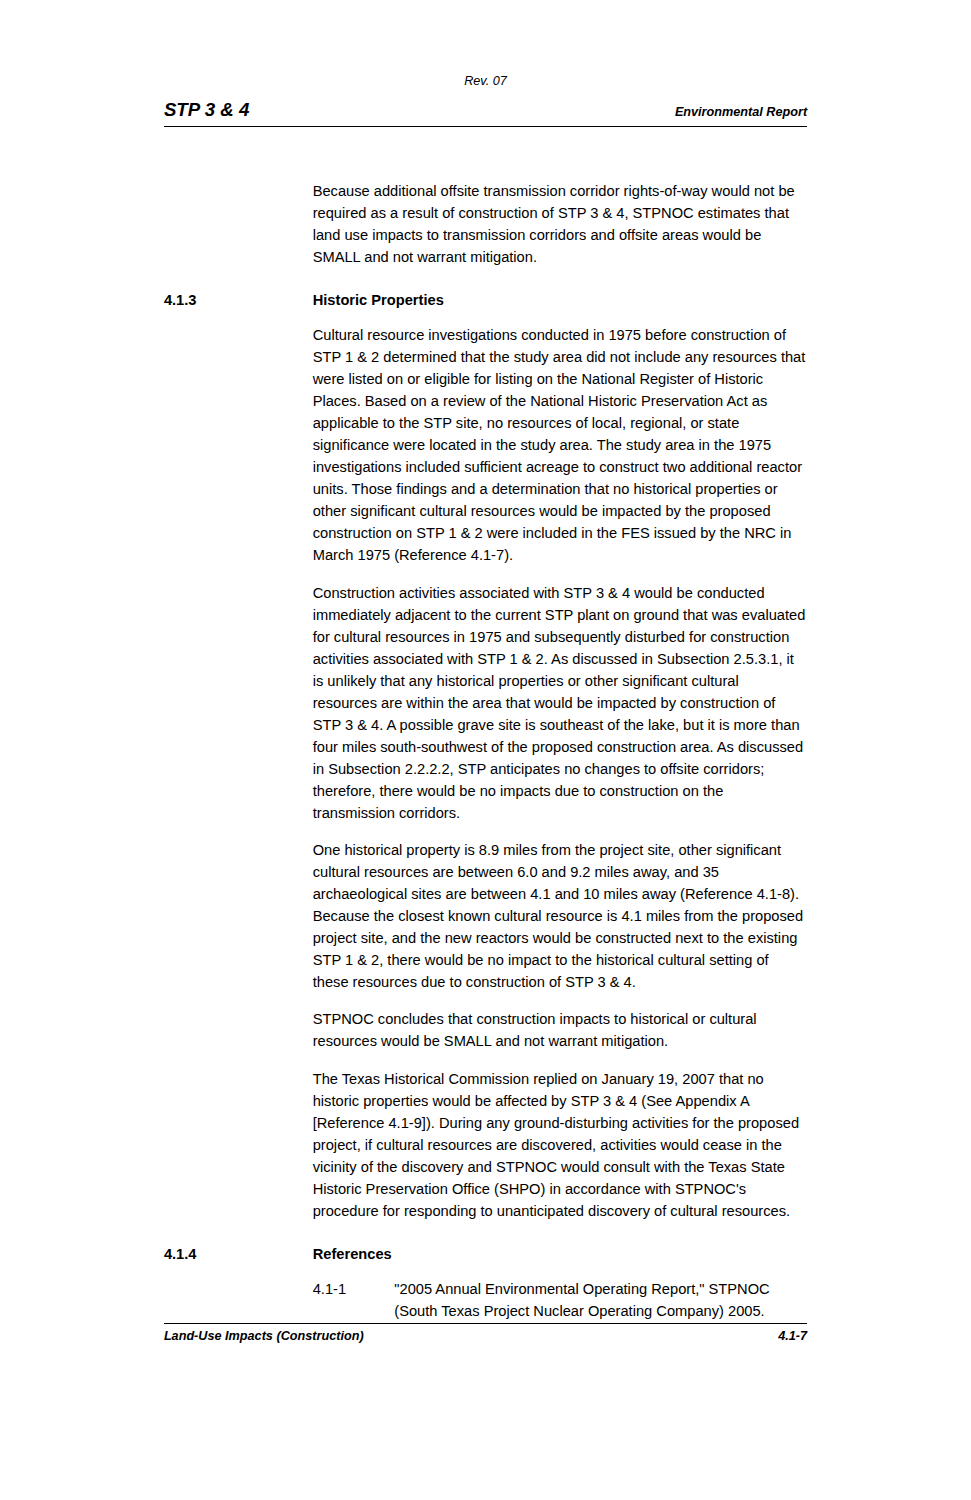Rev. 07
STP 3 & 4
Environmental Report
Because additional offsite transmission corridor rights-of-way would not be required as a result of construction of STP 3 & 4, STPNOC estimates that land use impacts to transmission corridors and offsite areas would be SMALL and not warrant mitigation.
4.1.3 Historic Properties
Cultural resource investigations conducted in 1975 before construction of STP 1 & 2 determined that the study area did not include any resources that were listed on or eligible for listing on the National Register of Historic Places. Based on a review of the National Historic Preservation Act as applicable to the STP site, no resources of local, regional, or state significance were located in the study area. The study area in the 1975 investigations included sufficient acreage to construct two additional reactor units. Those findings and a determination that no historical properties or other significant cultural resources would be impacted by the proposed construction on STP 1 & 2 were included in the FES issued by the NRC in March 1975 (Reference 4.1-7).
Construction activities associated with STP 3 & 4 would be conducted immediately adjacent to the current STP plant on ground that was evaluated for cultural resources in 1975 and subsequently disturbed for construction activities associated with STP 1 & 2. As discussed in Subsection 2.5.3.1, it is unlikely that any historical properties or other significant cultural resources are within the area that would be impacted by construction of STP 3 & 4. A possible grave site is southeast of the lake, but it is more than four miles south-southwest of the proposed construction area. As discussed in Subsection 2.2.2.2, STP anticipates no changes to offsite corridors; therefore, there would be no impacts due to construction on the transmission corridors.
One historical property is 8.9 miles from the project site, other significant cultural resources are between 6.0 and 9.2 miles away, and 35 archaeological sites are between 4.1 and 10 miles away (Reference 4.1-8). Because the closest known cultural resource is 4.1 miles from the proposed project site, and the new reactors would be constructed next to the existing STP 1 & 2, there would be no impact to the historical cultural setting of these resources due to construction of STP 3 & 4.
STPNOC concludes that construction impacts to historical or cultural resources would be SMALL and not warrant mitigation.
The Texas Historical Commission replied on January 19, 2007 that no historic properties would be affected by STP 3 & 4 (See Appendix A [Reference 4.1-9]). During any ground-disturbing activities for the proposed project, if cultural resources are discovered, activities would cease in the vicinity of the discovery and STPNOC would consult with the Texas State Historic Preservation Office (SHPO) in accordance with STPNOC's procedure for responding to unanticipated discovery of cultural resources.
4.1.4 References
4.1-1 "2005 Annual Environmental Operating Report," STPNOC (South Texas Project Nuclear Operating Company) 2005.
Land-Use Impacts (Construction)
4.1-7